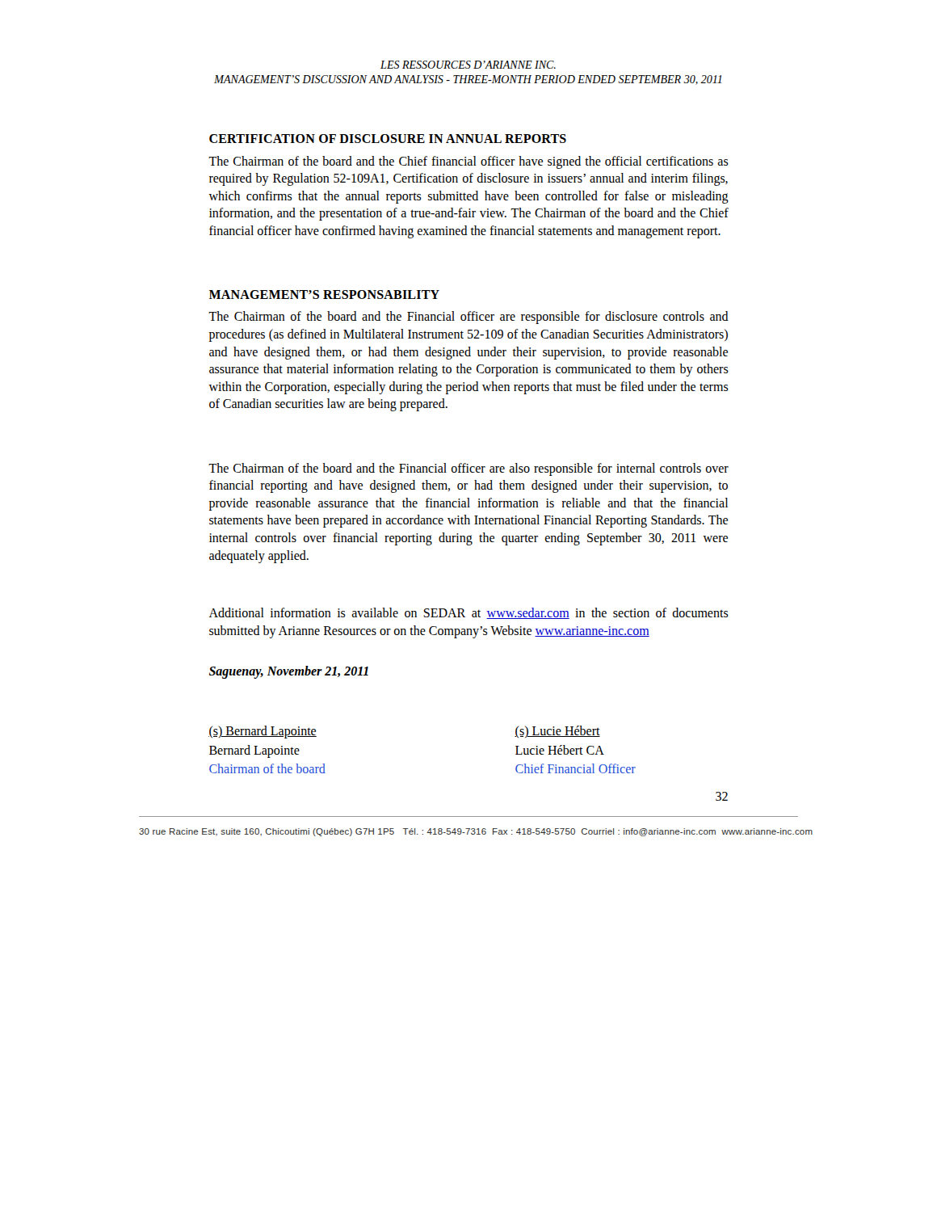LES RESSOURCES D’ARIANNE INC. MANAGEMENT’S DISCUSSION AND ANALYSIS - THREE-MONTH PERIOD ENDED SEPTEMBER 30, 2011
CERTIFICATION OF DISCLOSURE IN ANNUAL REPORTS
The Chairman of the board and the Chief financial officer have signed the official certifications as required by Regulation 52-109A1, Certification of disclosure in issuers’ annual and interim filings, which confirms that the annual reports submitted have been controlled for false or misleading information, and the presentation of a true-and-fair view. The Chairman of the board and the Chief financial officer have confirmed having examined the financial statements and management report.
MANAGEMENT’S RESPONSABILITY
The Chairman of the board and the Financial officer are responsible for disclosure controls and procedures (as defined in Multilateral Instrument 52-109 of the Canadian Securities Administrators) and have designed them, or had them designed under their supervision, to provide reasonable assurance that material information relating to the Corporation is communicated to them by others within the Corporation, especially during the period when reports that must be filed under the terms of Canadian securities law are being prepared.
The Chairman of the board and the Financial officer are also responsible for internal controls over financial reporting and have designed them, or had them designed under their supervision, to provide reasonable assurance that the financial information is reliable and that the financial statements have been prepared in accordance with International Financial Reporting Standards. The internal controls over financial reporting during the quarter ending September 30, 2011 were adequately applied.
Additional information is available on SEDAR at www.sedar.com in the section of documents submitted by Arianne Resources or on the Company’s Website www.arianne-inc.com
Saguenay, November 21, 2011
| (s) Bernard Lapointe Bernard Lapointe Chairman of the board | (s) Lucie Hébert Lucie Hébert CA Chief Financial Officer |
32
30 rue Racine Est, suite 160, Chicoutimi (Québec) G7H 1P5 Tél. : 418-549-7316 Fax : 418-549-5750 Courriel : info@arianne-inc.com www.arianne-inc.com